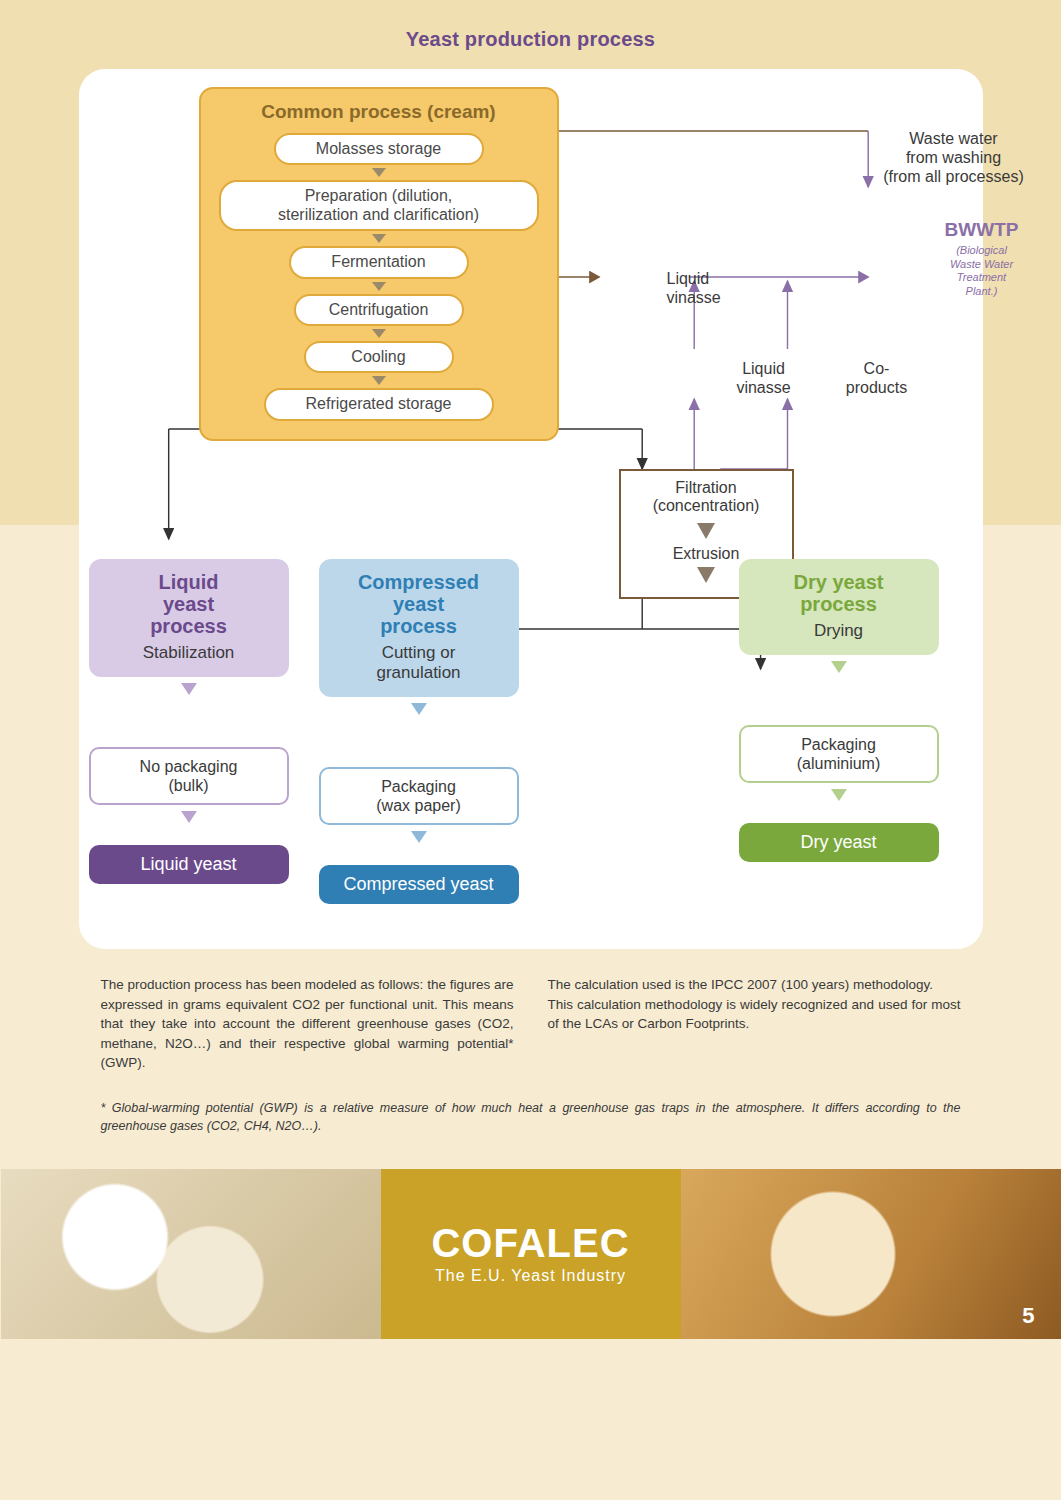Yeast production process
Common process (cream)
Molasses storage
Preparation (dilution,
sterilization and clarification)
Fermentation
Centrifugation
Cooling
Refrigerated storage
Waste water
from washing
(from all processes)
BWWTP (Biological
Waste Water
Treatment
Plant.)
Liquid
vinasse
Liquid
vinasse
Co-
products
Filtration
(concentration)
Extrusion
Liquid
yeast
process
Stabilization
No packaging
(bulk)
Liquid yeast
Compressed
yeast
process
Cutting or
granulation
Packaging
(wax paper)
Compressed yeast
Dry yeast
process
Drying
Packaging
(aluminium)
Dry yeast
The production process has been modeled as follows: the figures are expressed in grams equivalent CO2 per functional unit. This means that they take into account the different greenhouse gases (CO2, methane, N2O…) and their respective global warming potential* (GWP).
The calculation used is the IPCC 2007 (100 years) methodology.
This calculation methodology is widely recognized and used for most of the LCAs or Carbon Footprints.
* Global-warming potential (GWP) is a relative measure of how much heat a greenhouse gas traps in the atmosphere. It differs according to the greenhouse gases (CO2, CH4, N2O…).
COFALEC The E.U. Yeast Industry
5